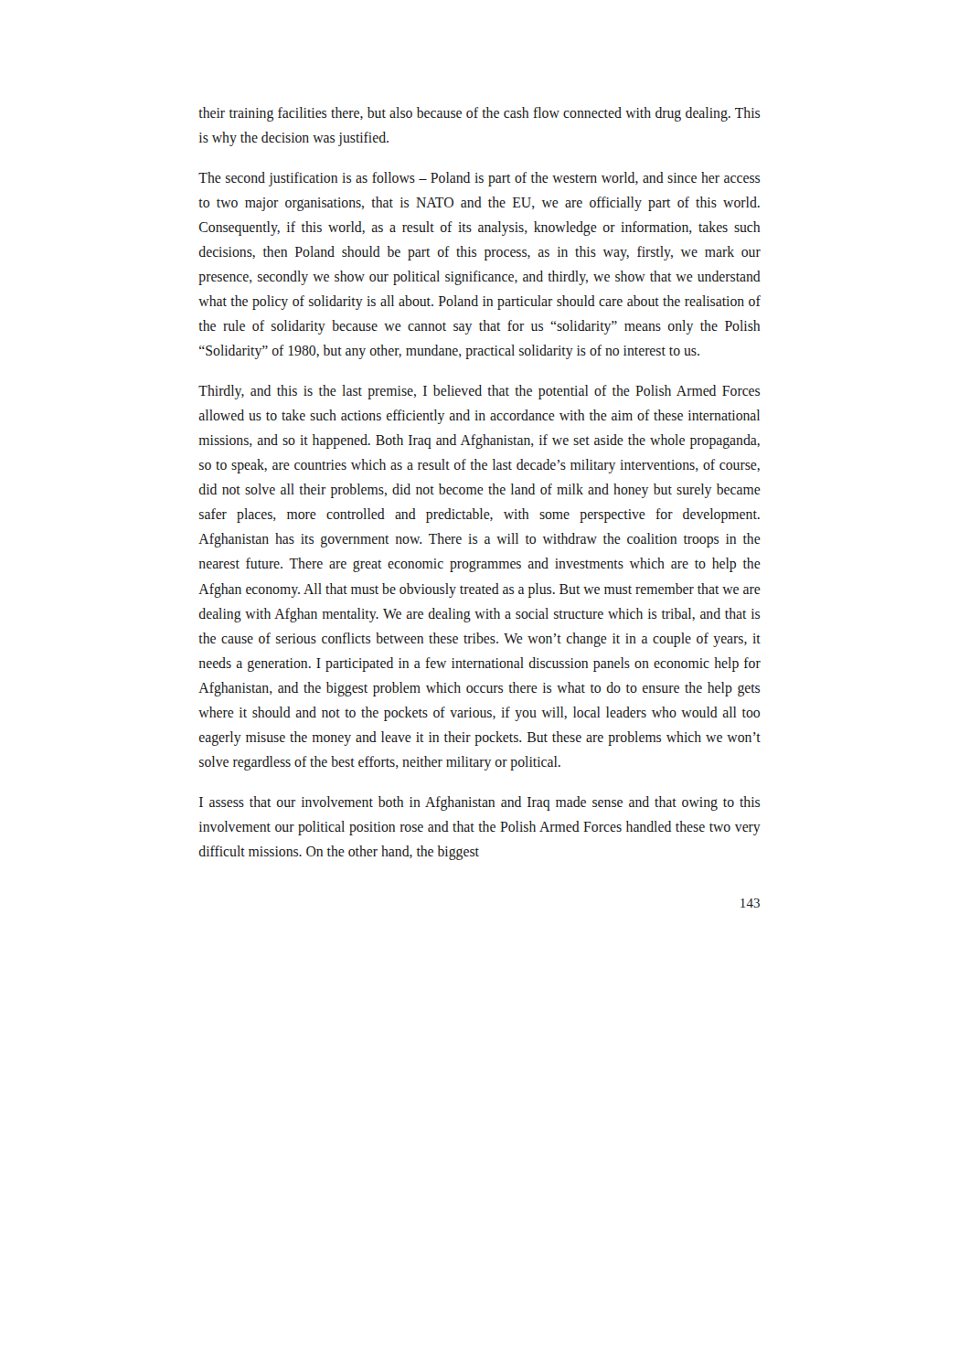their training facilities there, but also because of the cash flow connected with drug dealing. This is why the decision was justified.
The second justification is as follows – Poland is part of the western world, and since her access to two major organisations, that is NATO and the EU, we are officially part of this world. Consequently, if this world, as a result of its analysis, knowledge or information, takes such decisions, then Poland should be part of this process, as in this way, firstly, we mark our presence, secondly we show our political significance, and thirdly, we show that we understand what the policy of solidarity is all about. Poland in particular should care about the realisation of the rule of solidarity because we cannot say that for us “solidarity” means only the Polish “Solidarity” of 1980, but any other, mundane, practical solidarity is of no interest to us.
Thirdly, and this is the last premise, I believed that the potential of the Polish Armed Forces allowed us to take such actions efficiently and in accordance with the aim of these international missions, and so it happened. Both Iraq and Afghanistan, if we set aside the whole propaganda, so to speak, are countries which as a result of the last decade’s military interventions, of course, did not solve all their problems, did not become the land of milk and honey but surely became safer places, more controlled and predictable, with some perspective for development. Afghanistan has its government now. There is a will to withdraw the coalition troops in the nearest future. There are great economic programmes and investments which are to help the Afghan economy. All that must be obviously treated as a plus. But we must remember that we are dealing with Afghan mentality. We are dealing with a social structure which is tribal, and that is the cause of serious conflicts between these tribes. We won’t change it in a couple of years, it needs a generation. I participated in a few international discussion panels on economic help for Afghanistan, and the biggest problem which occurs there is what to do to ensure the help gets where it should and not to the pockets of various, if you will, local leaders who would all too eagerly misuse the money and leave it in their pockets. But these are problems which we won’t solve regardless of the best efforts, neither military or political.
I assess that our involvement both in Afghanistan and Iraq made sense and that owing to this involvement our political position rose and that the Polish Armed Forces handled these two very difficult missions. On the other hand, the biggest
143